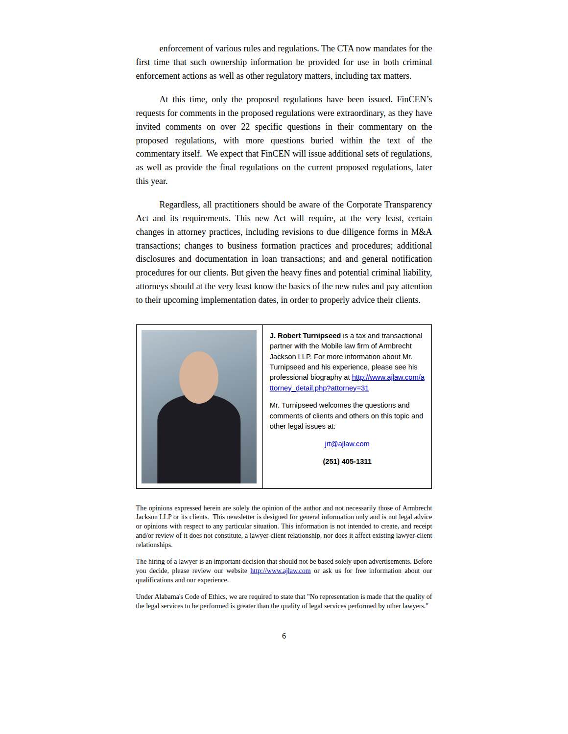enforcement of various rules and regulations. The CTA now mandates for the first time that such ownership information be provided for use in both criminal enforcement actions as well as other regulatory matters, including tax matters.
At this time, only the proposed regulations have been issued. FinCEN’s requests for comments in the proposed regulations were extraordinary, as they have invited comments on over 22 specific questions in their commentary on the proposed regulations, with more questions buried within the text of the commentary itself. We expect that FinCEN will issue additional sets of regulations, as well as provide the final regulations on the current proposed regulations, later this year.
Regardless, all practitioners should be aware of the Corporate Transparency Act and its requirements. This new Act will require, at the very least, certain changes in attorney practices, including revisions to due diligence forms in M&A transactions; changes to business formation practices and procedures; additional disclosures and documentation in loan transactions; and and general notification procedures for our clients. But given the heavy fines and potential criminal liability, attorneys should at the very least know the basics of the new rules and pay attention to their upcoming implementation dates, in order to properly advice their clients.
J. Robert Turnipseed is a tax and transactional partner with the Mobile law firm of Armbrecht Jackson LLP. For more information about Mr. Turnipseed and his experience, please see his professional biography at http://www.ajlaw.com/attorney_detail.php?attorney=31
Mr. Turnipseed welcomes the questions and comments of clients and others on this topic and other legal issues at:
jrt@ajlaw.com
(251) 405-1311
The opinions expressed herein are solely the opinion of the author and not necessarily those of Armbrecht Jackson LLP or its clients. This newsletter is designed for general information only and is not legal advice or opinions with respect to any particular situation. This information is not intended to create, and receipt and/or review of it does not constitute, a lawyer-client relationship, nor does it affect existing lawyer-client relationships.
The hiring of a lawyer is an important decision that should not be based solely upon advertisements. Before you decide, please review our website http://www.ajlaw.com or ask us for free information about our qualifications and our experience.
Under Alabama's Code of Ethics, we are required to state that "No representation is made that the quality of the legal services to be performed is greater than the quality of legal services performed by other lawyers."
6